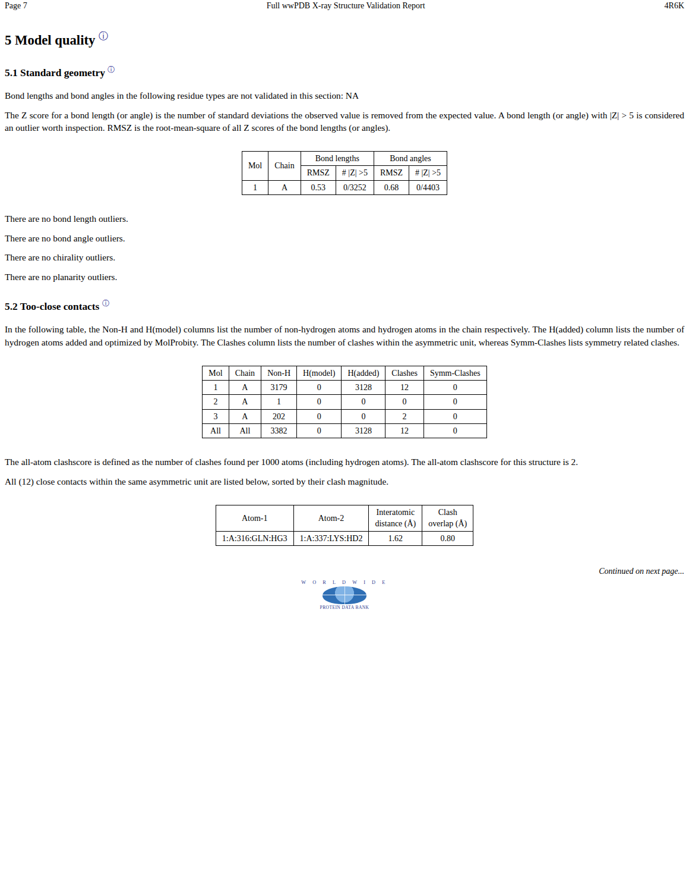Page 7
Full wwPDB X-ray Structure Validation Report
4R6K
5 Model quality ⓘ
5.1 Standard geometry ⓘ
Bond lengths and bond angles in the following residue types are not validated in this section: NA
The Z score for a bond length (or angle) is the number of standard deviations the observed value is removed from the expected value. A bond length (or angle) with |Z| > 5 is considered an outlier worth inspection. RMSZ is the root-mean-square of all Z scores of the bond lengths (or angles).
| Mol | Chain | Bond lengths | Bond angles |
| --- | --- | --- | --- |
| RMSZ | # /Z/ >5 | RMSZ | # /Z/ >5 |
| 1 | A | 0.53 | 0/3252 | 0.68 | 0/4403 |
There are no bond length outliers.
There are no bond angle outliers.
There are no chirality outliers.
There are no planarity outliers.
5.2 Too-close contacts ⓘ
In the following table, the Non-H and H(model) columns list the number of non-hydrogen atoms and hydrogen atoms in the chain respectively. The H(added) column lists the number of hydrogen atoms added and optimized by MolProbity. The Clashes column lists the number of clashes within the asymmetric unit, whereas Symm-Clashes lists symmetry related clashes.
| Mol | Chain | Non-H | H(model) | H(added) | Clashes | Symm-Clashes |
| --- | --- | --- | --- | --- | --- | --- |
| 1 | A | 3179 | 0 | 3128 | 12 | 0 |
| 2 | A | 1 | 0 | 0 | 0 | 0 |
| 3 | A | 202 | 0 | 0 | 2 | 0 |
| All | All | 3382 | 0 | 3128 | 12 | 0 |
The all-atom clashscore is defined as the number of clashes found per 1000 atoms (including hydrogen atoms). The all-atom clashscore for this structure is 2.
All (12) close contacts within the same asymmetric unit are listed below, sorted by their clash magnitude.
| Atom-1 | Atom-2 | Interatomic distance (Å) | Clash overlap (Å) |
| --- | --- | --- | --- |
| 1:A:316:GLN:HG3 | 1:A:337:LYS:HD2 | 1.62 | 0.80 |
Continued on next page...
W O R L D W I D E
PROTEIN DATA BANK